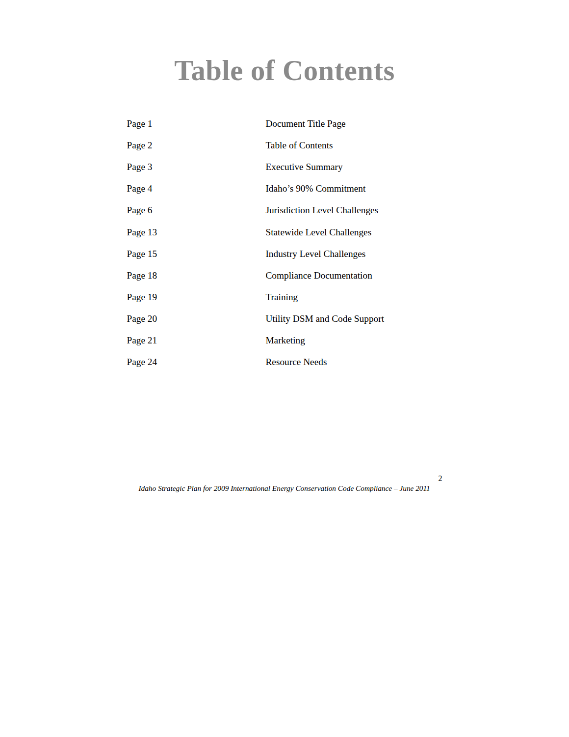Table of Contents
| Page 1 | Document Title Page |
| Page 2 | Table of Contents |
| Page 3 | Executive Summary |
| Page 4 | Idaho’s 90% Commitment |
| Page 6 | Jurisdiction Level Challenges |
| Page 13 | Statewide Level Challenges |
| Page 15 | Industry Level Challenges |
| Page 18 | Compliance Documentation |
| Page 19 | Training |
| Page 20 | Utility DSM and Code Support |
| Page 21 | Marketing |
| Page 24 | Resource Needs |
2
Idaho Strategic Plan for 2009 International Energy Conservation Code Compliance – June 2011